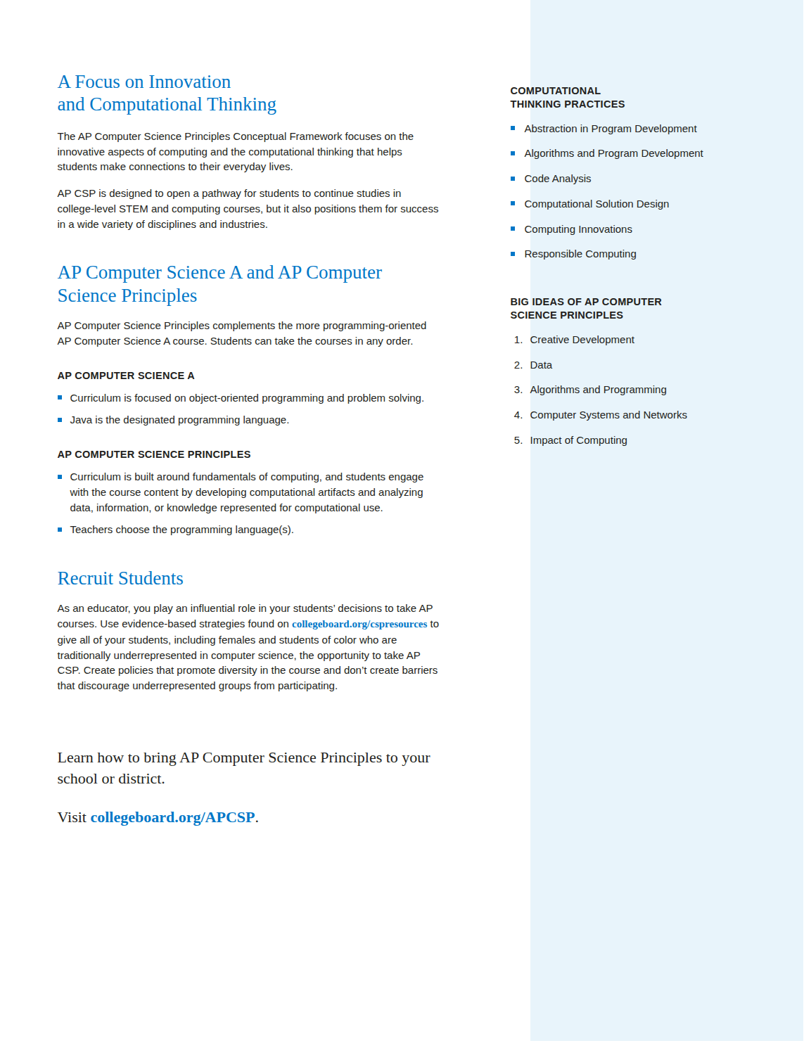A Focus on Innovation
and Computational Thinking
The AP Computer Science Principles Conceptual Framework focuses on the innovative aspects of computing and the computational thinking that helps students make connections to their everyday lives.
AP CSP is designed to open a pathway for students to continue studies in college-level STEM and computing courses, but it also positions them for success in a wide variety of disciplines and industries.
AP Computer Science A and AP Computer Science Principles
AP Computer Science Principles complements the more programming-oriented AP Computer Science A course. Students can take the courses in any order.
AP COMPUTER SCIENCE A
Curriculum is focused on object-oriented programming and problem solving.
Java is the designated programming language.
AP COMPUTER SCIENCE PRINCIPLES
Curriculum is built around fundamentals of computing, and students engage with the course content by developing computational artifacts and analyzing data, information, or knowledge represented for computational use.
Teachers choose the programming language(s).
Recruit Students
As an educator, you play an influential role in your students’ decisions to take AP courses. Use evidence-based strategies found on collegeboard.org/cspresources to give all of your students, including females and students of color who are traditionally underrepresented in computer science, the opportunity to take AP CSP. Create policies that promote diversity in the course and don’t create barriers that discourage underrepresented groups from participating.
Computational
Thinking Practices
Abstraction in Program Development
Algorithms and Program Development
Code Analysis
Computational Solution Design
Computing Innovations
Responsible Computing
Big Ideas of AP Computer
Science Principles
Creative Development
Data
Algorithms and Programming
Computer Systems and Networks
Impact of Computing
Learn how to bring AP Computer Science Principles to your school or district.
Visit collegeboard.org/APCSP.